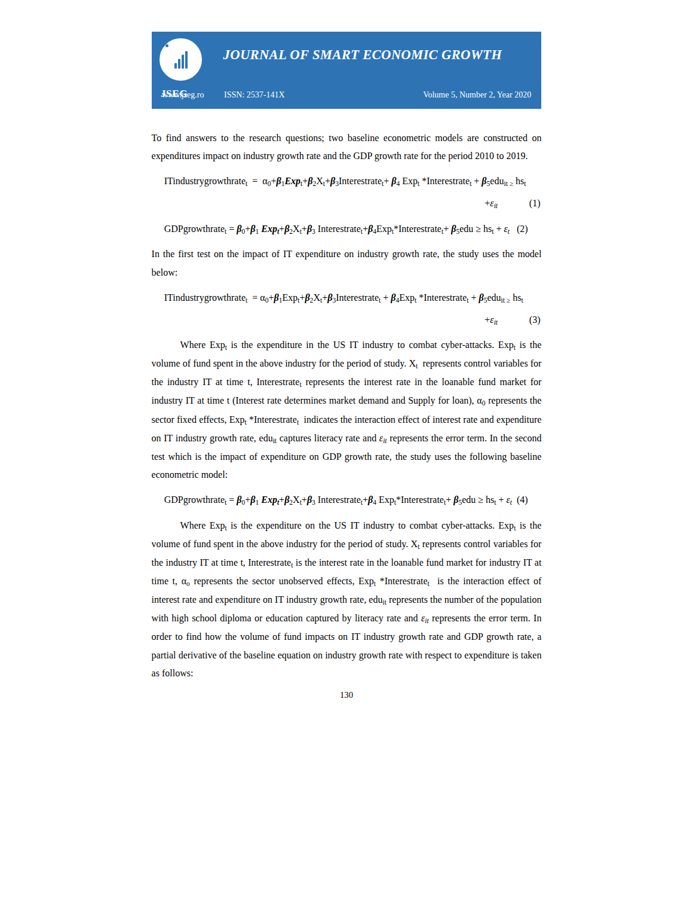JSEG
JOURNAL OF SMART ECONOMIC GROWTH
www.jseg.ro ISSN: 2537-141X
Volume 5, Number 2, Year 2020
To find answers to the research questions; two baseline econometric models are constructed on expenditures impact on industry growth rate and the GDP growth rate for the period 2010 to 2019.
ITindustrygrowthratet = α0+β1Expt+β2Xt+β3Interestratet+ β4 Expt *Interestratet + β5eduit ≥ hst
+εit(1)
GDPgrowthratet = β0+β1 Expt+β2Xt+β3 Interestratet+β4Expt*Interestratet+ β5edu ≥ hst + εt (2)
In the first test on the impact of IT expenditure on industry growth rate, the study uses the model below:
ITindustrygrowthratet = α0+β1Expt+β2Xt+β3Interestratet + β4Expt *Interestratet + β5eduit ≥ hst
+εit(3)
Where Expt is the expenditure in the US IT industry to combat cyber-attacks. Expt is the volume of fund spent in the above industry for the period of study. Xt represents control variables for the industry IT at time t, Interestratet represents the interest rate in the loanable fund market for industry IT at time t (Interest rate determines market demand and Supply for loan), α0 represents the sector fixed effects, Expt *Interestratet indicates the interaction effect of interest rate and expenditure on IT industry growth rate, eduit captures literacy rate and εit represents the error term. In the second test which is the impact of expenditure on GDP growth rate, the study uses the following baseline econometric model:
GDPgrowthratet = β0+β1 Expt+β2Xt+β3 Interestratet+β4 Expt*Interestratet+ β5edu ≥ hst + εt (4)
Where Expt is the expenditure on the US IT industry to combat cyber-attacks. Expt is the volume of fund spent in the above industry for the period of study. Xt represents control variables for the industry IT at time t, Interestratet is the interest rate in the loanable fund market for industry IT at time t, αo represents the sector unobserved effects, Expt *Interestratet is the interaction effect of interest rate and expenditure on IT industry growth rate, eduit represents the number of the population with high school diploma or education captured by literacy rate and εit represents the error term. In order to find how the volume of fund impacts on IT industry growth rate and GDP growth rate, a partial derivative of the baseline equation on industry growth rate with respect to expenditure is taken as follows:
130